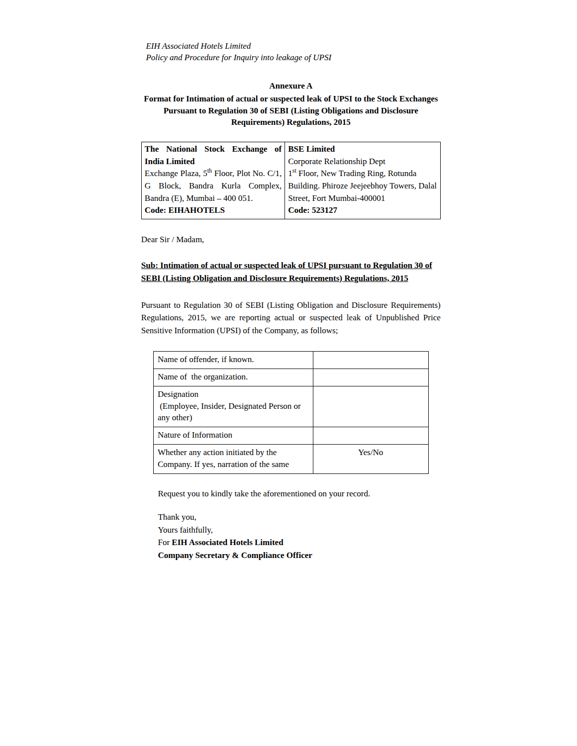EIH Associated Hotels Limited
Policy and Procedure for Inquiry into leakage of UPSI
Annexure A
Format for Intimation of actual or suspected leak of UPSI to the Stock Exchanges
Pursuant to Regulation 30 of SEBI (Listing Obligations and Disclosure Requirements) Regulations, 2015
| The National Stock Exchange of India Limited Exchange Plaza, 5 th Floor, Plot No. C/1, G Block, Bandra Kurla Complex, Bandra (E), Mumbai – 400 051. Code: EIHAHOTELS | BSE Limited Corporate Relationship Dept 1 st Floor, New Trading Ring, Rotunda Building. Phiroze Jeejeebhoy Towers, Dalal Street, Fort Mumbai-400001 Code: 523127 |
Dear Sir / Madam,
Sub: Intimation of actual or suspected leak of UPSI pursuant to Regulation 30 of SEBI (Listing Obligation and Disclosure Requirements) Regulations, 2015
Pursuant to Regulation 30 of SEBI (Listing Obligation and Disclosure Requirements) Regulations, 2015, we are reporting actual or suspected leak of Unpublished Price Sensitive Information (UPSI) of the Company, as follows;
| Name of offender, if known. | |
| Name of the organization. | |
| Designation (Employee, Insider, Designated Person or any other) | |
| Nature of Information | |
| Whether any action initiated by the Company. If yes, narration of the same | Yes/No |
Request you to kindly take the aforementioned on your record.
Thank you,
Yours faithfully,
For EIH Associated Hotels Limited
Company Secretary & Compliance Officer